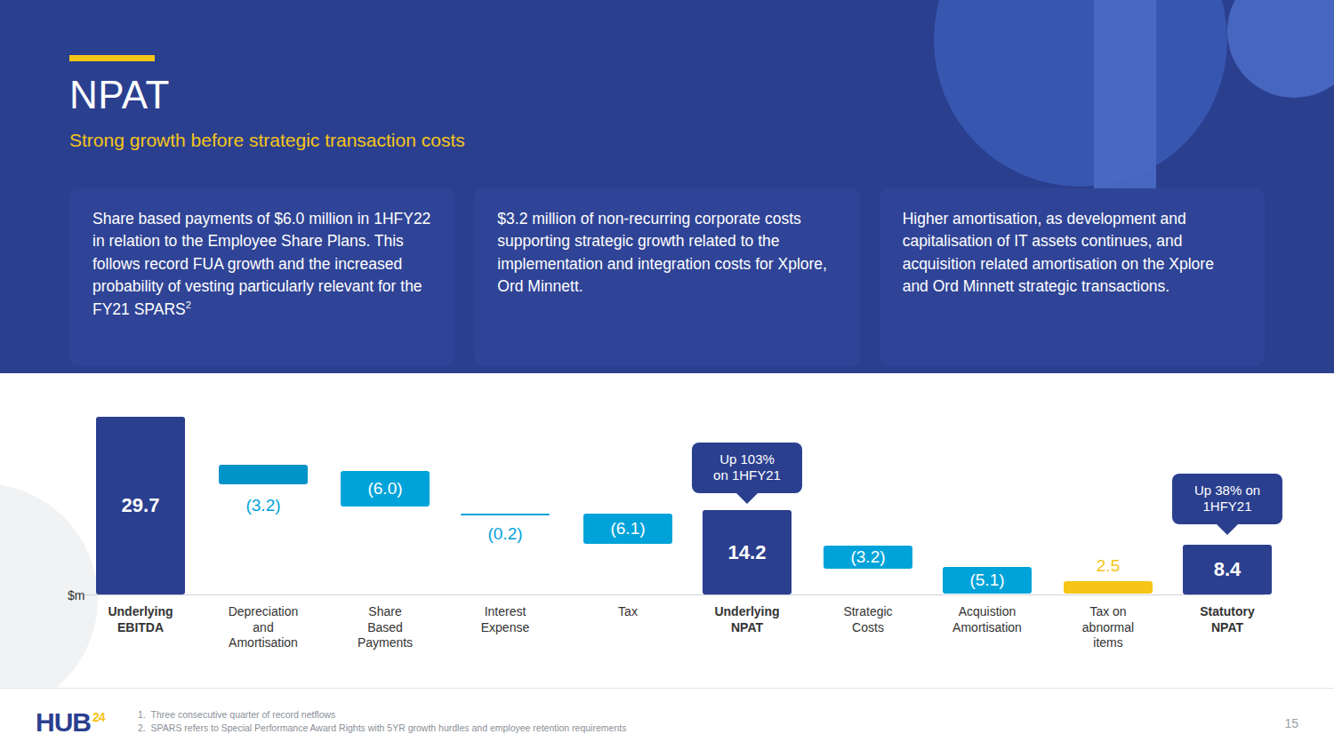NPAT
Strong growth before strategic transaction costs
Share based payments of $6.0 million in 1HFY22 in relation to the Employee Share Plans. This follows record FUA growth and the increased probability of vesting particularly relevant for the FY21 SPARS2
$3.2 million of non-recurring corporate costs supporting strategic growth related to the implementation and integration costs for Xplore, Ord Minnett.
Higher amortisation, as development and capitalisation of IT assets continues, and acquisition related amortisation on the Xplore and Ord Minnett strategic transactions.
$m
29.7
(3.2)
(6.0)
(0.2)
(6.1)
14.2
Up 103%
on 1HFY21
(3.2)
(5.1)
2.5
8.4
Up 38% on
1HFY21
Underlying
EBITDA
Depreciation
and
Amortisation
Share
Based
Payments
Interest
Expense
Tax
Underlying
NPAT
Strategic
Costs
Acquistion
Amortisation
Tax on
abnormal
items
Statutory
NPAT
HUB24
1. Three consecutive quarter of record netflows
2. SPARS refers to Special Performance Award Rights with 5YR growth hurdles and employee retention requirements
15